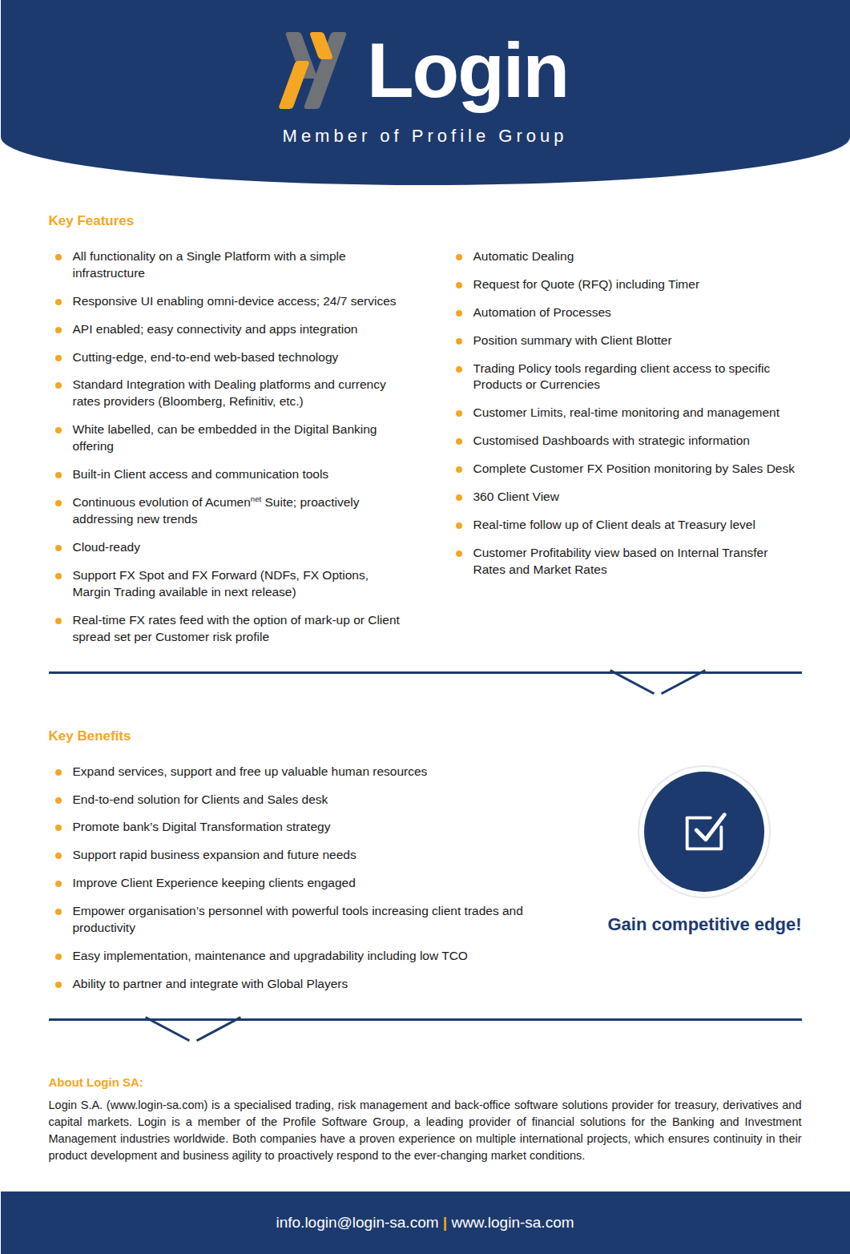Login
Member of Profile Group
Key Features
All functionality on a Single Platform with a simple infrastructure
Responsive UI enabling omni-device access; 24/7 services
API enabled; easy connectivity and apps integration
Cutting-edge, end-to-end web-based technology
Standard Integration with Dealing platforms and currency rates providers (Bloomberg, Refinitiv, etc.)
White labelled, can be embedded in the Digital Banking offering
Built-in Client access and communication tools
Continuous evolution of Acumennet Suite; proactively addressing new trends
Cloud-ready
Support FX Spot and FX Forward (NDFs, FX Options, Margin Trading available in next release)
Real-time FX rates feed with the option of mark-up or Client spread set per Customer risk profile
Automatic Dealing
Request for Quote (RFQ) including Timer
Automation of Processes
Position summary with Client Blotter
Trading Policy tools regarding client access to specific Products or Currencies
Customer Limits, real-time monitoring and management
Customised Dashboards with strategic information
Complete Customer FX Position monitoring by Sales Desk
360 Client View
Real-time follow up of Client deals at Treasury level
Customer Profitability view based on Internal Transfer Rates and Market Rates
Key Benefits
Expand services, support and free up valuable human resources
End-to-end solution for Clients and Sales desk
Promote bank’s Digital Transformation strategy
Support rapid business expansion and future needs
Improve Client Experience keeping clients engaged
Empower organisation’s personnel with powerful tools increasing client trades and productivity
Easy implementation, maintenance and upgradability including low TCO
Ability to partner and integrate with Global Players
Gain competitive edge!
About Login SA:
Login S.A. (www.login-sa.com) is a specialised trading, risk management and back-office software solutions provider for treasury, derivatives and capital markets. Login is a member of the Profile Software Group, a leading provider of financial solutions for the Banking and Investment Management industries worldwide. Both companies have a proven experience on multiple international projects, which ensures continuity in their product development and business agility to proactively respond to the ever-changing market conditions.
info.login@login-sa.com | www.login-sa.com